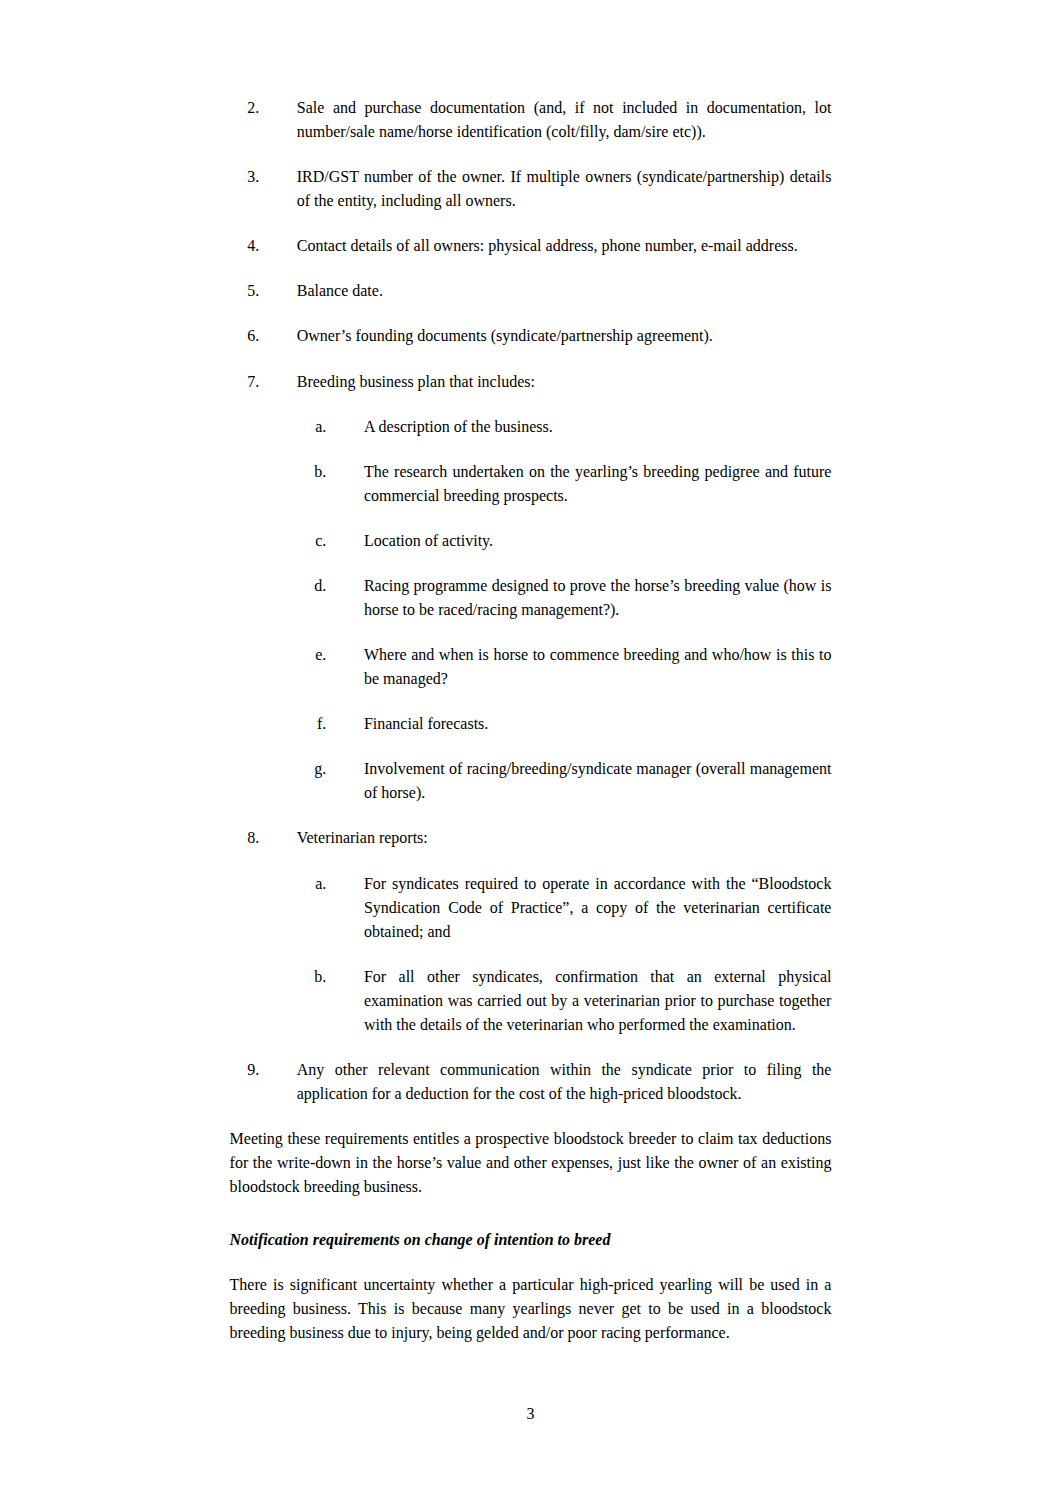Sale and purchase documentation (and, if not included in documentation, lot number/sale name/horse identification (colt/filly, dam/sire etc)).
IRD/GST number of the owner. If multiple owners (syndicate/partnership) details of the entity, including all owners.
Contact details of all owners: physical address, phone number, e-mail address.
Balance date.
Owner’s founding documents (syndicate/partnership agreement).
Breeding business plan that includes:
A description of the business.
The research undertaken on the yearling’s breeding pedigree and future commercial breeding prospects.
Location of activity.
Racing programme designed to prove the horse’s breeding value (how is horse to be raced/racing management?).
Where and when is horse to commence breeding and who/how is this to be managed?
Financial forecasts.
Involvement of racing/breeding/syndicate manager (overall management of horse).
Veterinarian reports:
For syndicates required to operate in accordance with the “Bloodstock Syndication Code of Practice”, a copy of the veterinarian certificate obtained; and
For all other syndicates, confirmation that an external physical examination was carried out by a veterinarian prior to purchase together with the details of the veterinarian who performed the examination.
Any other relevant communication within the syndicate prior to filing the application for a deduction for the cost of the high-priced bloodstock.
Meeting these requirements entitles a prospective bloodstock breeder to claim tax deductions for the write-down in the horse’s value and other expenses, just like the owner of an existing bloodstock breeding business.
Notification requirements on change of intention to breed
There is significant uncertainty whether a particular high-priced yearling will be used in a breeding business. This is because many yearlings never get to be used in a bloodstock breeding business due to injury, being gelded and/or poor racing performance.
3